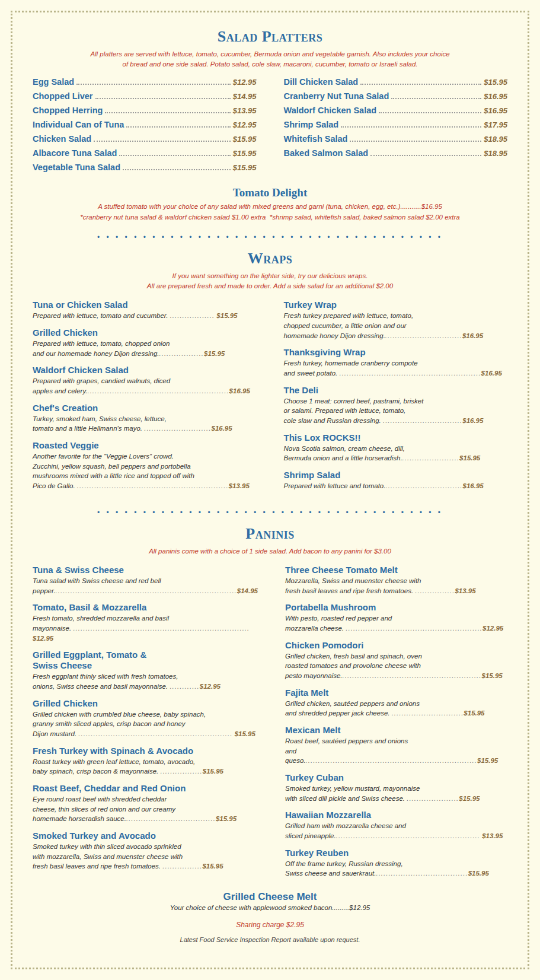Salad Platters
All platters are served with lettuce, tomato, cucumber, Bermuda onion and vegetable garnish. Also includes your choice
of bread and one side salad. Potato salad, cole slaw, macaroni, cucumber, tomato or Israeli salad.
Egg Salad $12.95
Chopped Liver $14.95
Chopped Herring $13.95
Individual Can of Tuna $12.95
Chicken Salad $15.95
Albacore Tuna Salad $15.95
Vegetable Tuna Salad $15.95
Dill Chicken Salad $15.95
Cranberry Nut Tuna Salad $16.95
Waldorf Chicken Salad $16.95
Shrimp Salad $17.95
Whitefish Salad $18.95
Baked Salmon Salad $18.95
Tomato Delight
A stuffed tomato with your choice of any salad with mixed greens and garni (tuna, chicken, egg, etc.)...........$16.95
*cranberry nut tuna salad & waldorf chicken salad $1.00 extra *shrimp salad, whitefish salad, baked salmon salad $2.00 extra
• • • • • • • • • • • • • • • • • • • • • • • • • • • • • • • • • • • • • •
Wraps
If you want something on the lighter side, try our delicious wraps.
All are prepared fresh and made to order. Add a side salad for an additional $2.00
Tuna or Chicken Salad
Prepared with lettuce, tomato and cucumber. .................. $15.95
Grilled Chicken
Prepared with lettuce, tomato, chopped onion
and our homemade honey Dijon dressing...................$15.95
Waldorf Chicken Salad
Prepared with grapes, candied walnuts, diced
apples and celery..........................................................$16.95
Chef's Creation
Turkey, smoked ham, Swiss cheese, lettuce,
tomato and a little Hellmann's mayo. ...........................$16.95
Roasted Veggie
Another favorite for the “Veggie Lovers” crowd.
Zucchini, yellow squash, bell peppers and portobella
mushrooms mixed with a little rice and topped off with
Pico de Gallo. .............................................................$13.95
Turkey Wrap
Fresh turkey prepared with lettuce, tomato,
chopped cucumber, a little onion and our
homemade honey Dijon dressing................................$16.95
Thanksgiving Wrap
Fresh turkey, homemade cranberry compote
and sweet potato. .........................................................$16.95
The Deli
Choose 1 meat: corned beef, pastrami, brisket
or salami. Prepared with lettuce, tomato,
cole slaw and Russian dressing. ................................$16.95
This Lox ROCKS!!
Nova Scotia salmon, cream cheese, dill,
Bermuda onion and a little horseradish........................$15.95
Shrimp Salad
Prepared with lettuce and tomato................................$16.95
• • • • • • • • • • • • • • • • • • • • • • • • • • • • • • • • • • • • • •
Paninis
All paninis come with a choice of 1 side salad. Add bacon to any panini for $3.00
Tuna & Swiss Cheese
Tuna salad with Swiss cheese and red bell
pepper..........................................................................$14.95
Tomato, Basil & Mozzarella
Fresh tomato, shredded mozzarella and basil
mayonnaise. ....................................................................... $12.95
Grilled Eggplant, Tomato &
Swiss Cheese
Fresh eggplant thinly sliced with fresh tomatoes,
onions, Swiss cheese and basil mayonnaise. ............$12.95
Grilled Chicken
Grilled chicken with crumbled blue cheese, baby spinach,
granny smith sliced apples, crisp bacon and honey
Dijon mustard. .............................................................. $15.95
Fresh Turkey with Spinach & Avocado
Roast turkey with green leaf lettuce, tomato, avocado,
baby spinach, crisp bacon & mayonnaise. .................$15.95
Roast Beef, Cheddar and Red Onion
Eye round roast beef with shredded cheddar
cheese, thin slices of red onion and our creamy
homemade horseradish sauce.....................................$15.95
Smoked Turkey and Avocado
Smoked turkey with thin sliced avocado sprinkled
with mozzarella, Swiss and muenster cheese with
fresh basil leaves and ripe fresh tomatoes. ................$15.95
Three Cheese Tomato Melt
Mozzarella, Swiss and muenster cheese with
fresh basil leaves and ripe fresh tomatoes. ................$13.95
Portabella Mushroom
With pesto, roasted red pepper and
mozzarella cheese. .......................................................$12.95
Chicken Pomodori
Grilled chicken, fresh basil and spinach, oven
roasted tomatoes and provolone cheese with
pesto mayonnaise.........................................................$15.95
Fajita Melt
Grilled chicken, sautéed peppers and onions
and shredded pepper jack cheese. .............................$15.95
Mexican Melt
Roast beef, sautéed peppers and onions
and queso......................................................................$15.95
Turkey Cuban
Smoked turkey, yellow mustard, mayonnaise
with sliced dill pickle and Swiss cheese. .....................$15.95
Hawaiian Mozzarella
Grilled ham with mozzarella cheese and
sliced pineapple........................................................... $13.95
Turkey Reuben
Off the frame turkey, Russian dressing,
Swiss cheese and sauerkraut......................................$15.95
Grilled Cheese Melt
Your choice of cheese with applewood smoked bacon.........$12.95
Sharing charge $2.95
Latest Food Service Inspection Report available upon request.